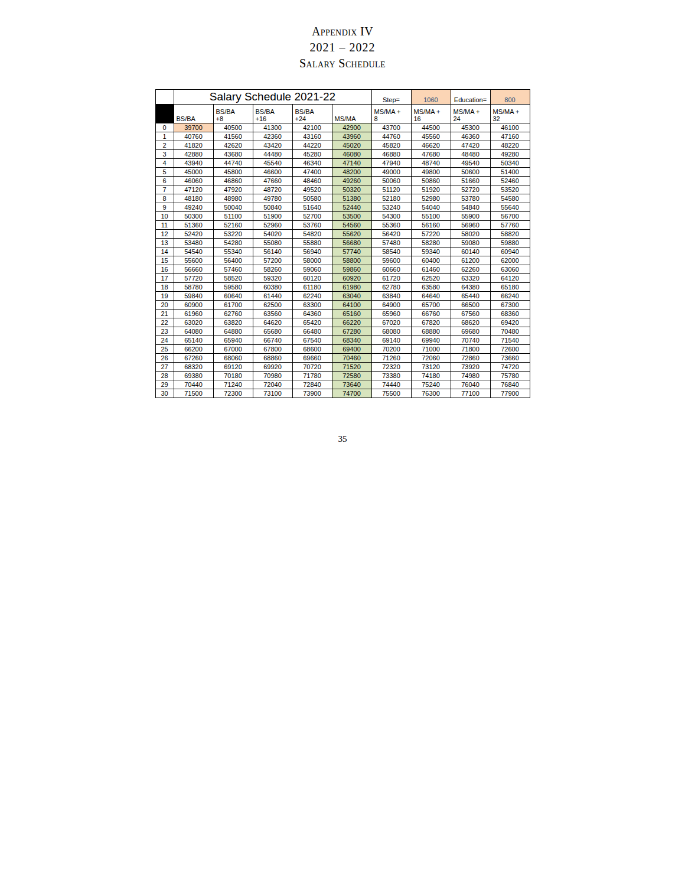Appendix IV
2021 – 2022
Salary Schedule
| | Salary Schedule 2021-22 | Step= | 1060 | Education= | 800 |
| --- | --- | --- | --- | --- | --- |
| | BS/BA | BS/BA +8 | BS/BA +16 | BS/BA +24 | MS/MA | MS/MA + 8 | MS/MA + 16 | MS/MA + 24 | MS/MA + 32 |
| 0 | 39700 | 40500 | 41300 | 42100 | 42900 | 43700 | 44500 | 45300 | 46100 |
| 1 | 40760 | 41560 | 42360 | 43160 | 43960 | 44760 | 45560 | 46360 | 47160 |
| 2 | 41820 | 42620 | 43420 | 44220 | 45020 | 45820 | 46620 | 47420 | 48220 |
| 3 | 42880 | 43680 | 44480 | 45280 | 46080 | 46880 | 47680 | 48480 | 49280 |
| 4 | 43940 | 44740 | 45540 | 46340 | 47140 | 47940 | 48740 | 49540 | 50340 |
| 5 | 45000 | 45800 | 46600 | 47400 | 48200 | 49000 | 49800 | 50600 | 51400 |
| 6 | 46060 | 46860 | 47660 | 48460 | 49260 | 50060 | 50860 | 51660 | 52460 |
| 7 | 47120 | 47920 | 48720 | 49520 | 50320 | 51120 | 51920 | 52720 | 53520 |
| 8 | 48180 | 48980 | 49780 | 50580 | 51380 | 52180 | 52980 | 53780 | 54580 |
| 9 | 49240 | 50040 | 50840 | 51640 | 52440 | 53240 | 54040 | 54840 | 55640 |
| 10 | 50300 | 51100 | 51900 | 52700 | 53500 | 54300 | 55100 | 55900 | 56700 |
| 11 | 51360 | 52160 | 52960 | 53760 | 54560 | 55360 | 56160 | 56960 | 57760 |
| 12 | 52420 | 53220 | 54020 | 54820 | 55620 | 56420 | 57220 | 58020 | 58820 |
| 13 | 53480 | 54280 | 55080 | 55880 | 56680 | 57480 | 58280 | 59080 | 59880 |
| 14 | 54540 | 55340 | 56140 | 56940 | 57740 | 58540 | 59340 | 60140 | 60940 |
| 15 | 55600 | 56400 | 57200 | 58000 | 58800 | 59600 | 60400 | 61200 | 62000 |
| 16 | 56660 | 57460 | 58260 | 59060 | 59860 | 60660 | 61460 | 62260 | 63060 |
| 17 | 57720 | 58520 | 59320 | 60120 | 60920 | 61720 | 62520 | 63320 | 64120 |
| 18 | 58780 | 59580 | 60380 | 61180 | 61980 | 62780 | 63580 | 64380 | 65180 |
| 19 | 59840 | 60640 | 61440 | 62240 | 63040 | 63840 | 64640 | 65440 | 66240 |
| 20 | 60900 | 61700 | 62500 | 63300 | 64100 | 64900 | 65700 | 66500 | 67300 |
| 21 | 61960 | 62760 | 63560 | 64360 | 65160 | 65960 | 66760 | 67560 | 68360 |
| 22 | 63020 | 63820 | 64620 | 65420 | 66220 | 67020 | 67820 | 68620 | 69420 |
| 23 | 64080 | 64880 | 65680 | 66480 | 67280 | 68080 | 68880 | 69680 | 70480 |
| 24 | 65140 | 65940 | 66740 | 67540 | 68340 | 69140 | 69940 | 70740 | 71540 |
| 25 | 66200 | 67000 | 67800 | 68600 | 69400 | 70200 | 71000 | 71800 | 72600 |
| 26 | 67260 | 68060 | 68860 | 69660 | 70460 | 71260 | 72060 | 72860 | 73660 |
| 27 | 68320 | 69120 | 69920 | 70720 | 71520 | 72320 | 73120 | 73920 | 74720 |
| 28 | 69380 | 70180 | 70980 | 71780 | 72580 | 73380 | 74180 | 74980 | 75780 |
| 29 | 70440 | 71240 | 72040 | 72840 | 73640 | 74440 | 75240 | 76040 | 76840 |
| 30 | 71500 | 72300 | 73100 | 73900 | 74700 | 75500 | 76300 | 77100 | 77900 |
35